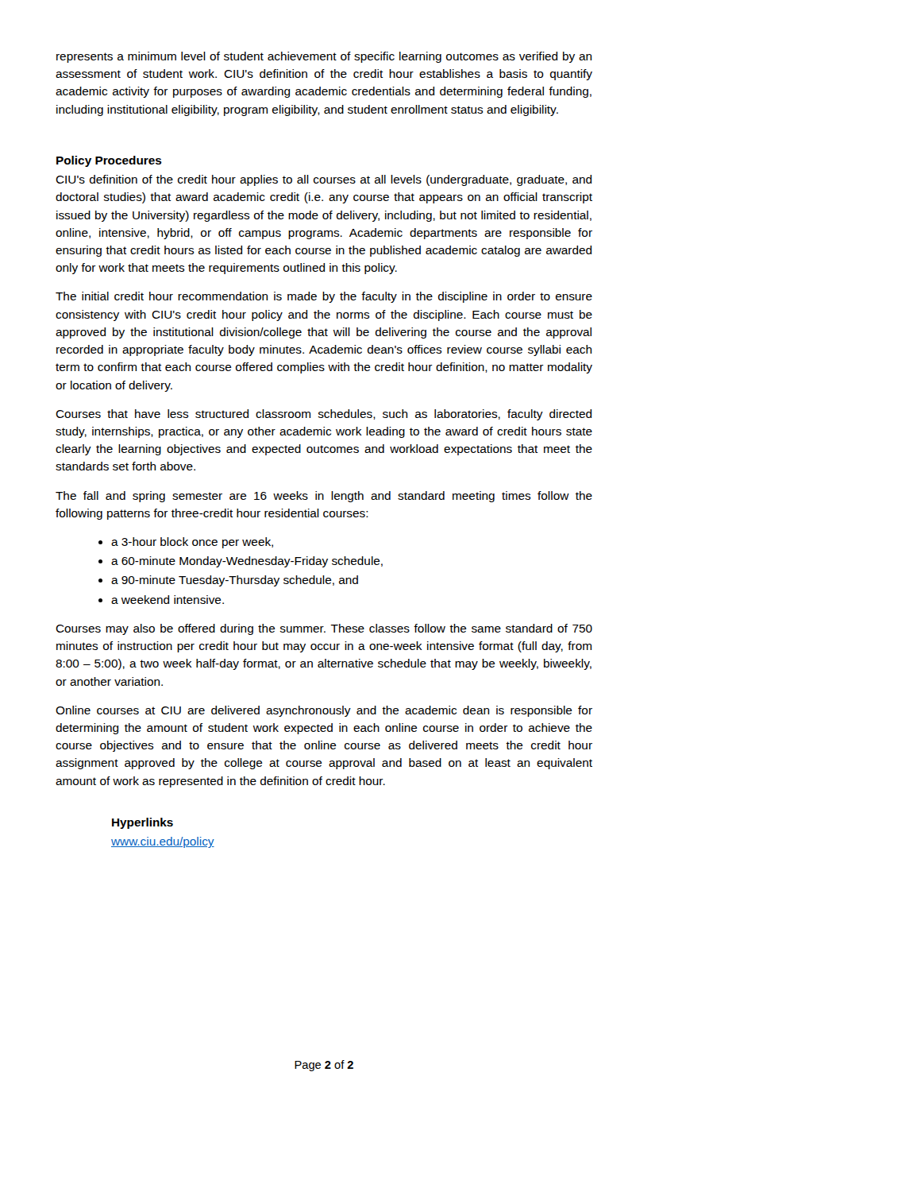represents a minimum level of student achievement of specific learning outcomes as verified by an assessment of student work. CIU's definition of the credit hour establishes a basis to quantify academic activity for purposes of awarding academic credentials and determining federal funding, including institutional eligibility, program eligibility, and student enrollment status and eligibility.
Policy Procedures
CIU's definition of the credit hour applies to all courses at all levels (undergraduate, graduate, and doctoral studies) that award academic credit (i.e. any course that appears on an official transcript issued by the University) regardless of the mode of delivery, including, but not limited to residential, online, intensive, hybrid, or off campus programs. Academic departments are responsible for ensuring that credit hours as listed for each course in the published academic catalog are awarded only for work that meets the requirements outlined in this policy.
The initial credit hour recommendation is made by the faculty in the discipline in order to ensure consistency with CIU's credit hour policy and the norms of the discipline. Each course must be approved by the institutional division/college that will be delivering the course and the approval recorded in appropriate faculty body minutes. Academic dean's offices review course syllabi each term to confirm that each course offered complies with the credit hour definition, no matter modality or location of delivery.
Courses that have less structured classroom schedules, such as laboratories, faculty directed study, internships, practica, or any other academic work leading to the award of credit hours state clearly the learning objectives and expected outcomes and workload expectations that meet the standards set forth above.
The fall and spring semester are 16 weeks in length and standard meeting times follow the following patterns for three-credit hour residential courses:
a 3-hour block once per week,
a 60-minute Monday-Wednesday-Friday schedule,
a 90-minute Tuesday-Thursday schedule, and
a weekend intensive.
Courses may also be offered during the summer. These classes follow the same standard of 750 minutes of instruction per credit hour but may occur in a one-week intensive format (full day, from 8:00 – 5:00), a two week half-day format, or an alternative schedule that may be weekly, biweekly, or another variation.
Online courses at CIU are delivered asynchronously and the academic dean is responsible for determining the amount of student work expected in each online course in order to achieve the course objectives and to ensure that the online course as delivered meets the credit hour assignment approved by the college at course approval and based on at least an equivalent amount of work as represented in the definition of credit hour.
Hyperlinks
www.ciu.edu/policy
Page 2 of 2